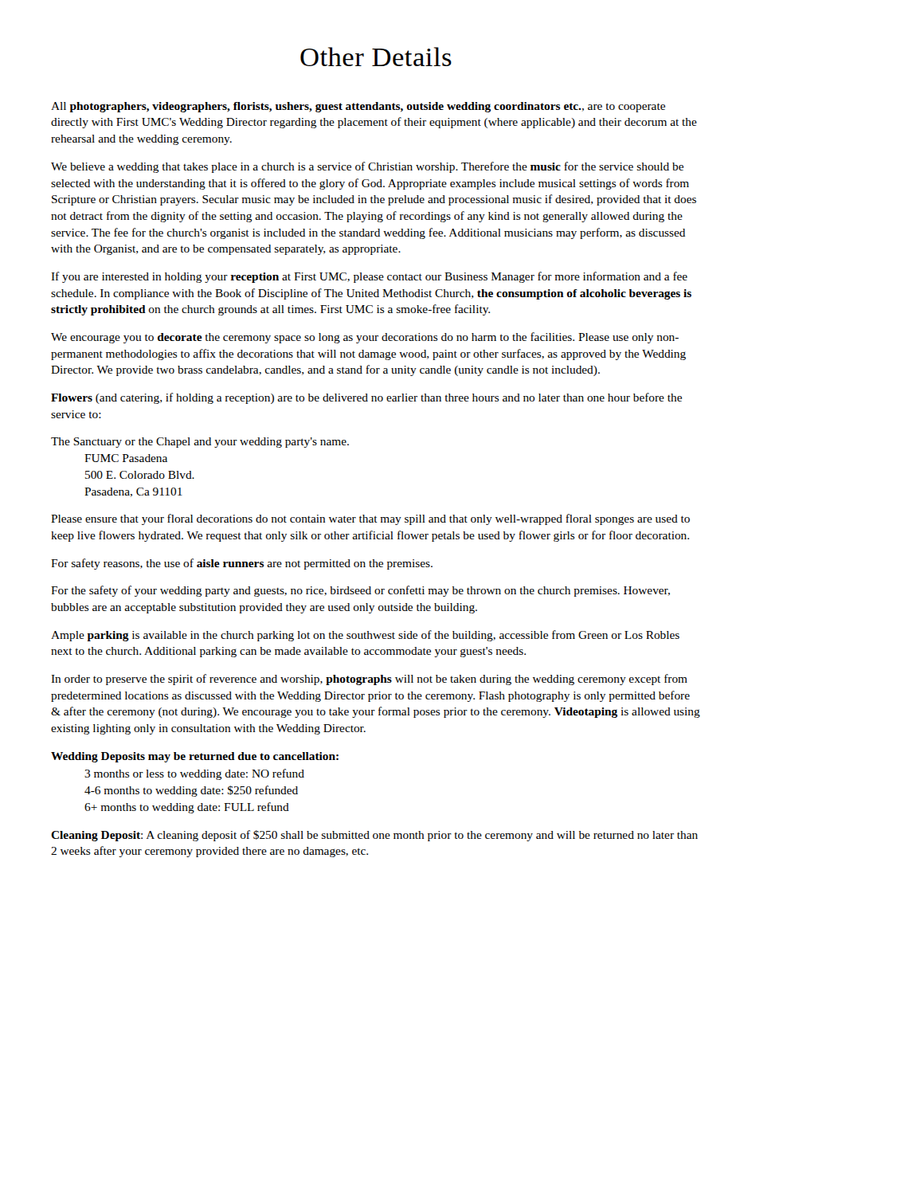Other Details
All photographers, videographers, florists, ushers, guest attendants, outside wedding coordinators etc., are to cooperate directly with First UMC's Wedding Director regarding the placement of their equipment (where applicable) and their decorum at the rehearsal and the wedding ceremony.
We believe a wedding that takes place in a church is a service of Christian worship. Therefore the music for the service should be selected with the understanding that it is offered to the glory of God. Appropriate examples include musical settings of words from Scripture or Christian prayers. Secular music may be included in the prelude and processional music if desired, provided that it does not detract from the dignity of the setting and occasion. The playing of recordings of any kind is not generally allowed during the service. The fee for the church's organist is included in the standard wedding fee. Additional musicians may perform, as discussed with the Organist, and are to be compensated separately, as appropriate.
If you are interested in holding your reception at First UMC, please contact our Business Manager for more information and a fee schedule. In compliance with the Book of Discipline of The United Methodist Church, the consumption of alcoholic beverages is strictly prohibited on the church grounds at all times. First UMC is a smoke-free facility.
We encourage you to decorate the ceremony space so long as your decorations do no harm to the facilities. Please use only non-permanent methodologies to affix the decorations that will not damage wood, paint or other surfaces, as approved by the Wedding Director. We provide two brass candelabra, candles, and a stand for a unity candle (unity candle is not included).
Flowers (and catering, if holding a reception) are to be delivered no earlier than three hours and no later than one hour before the service to:
The Sanctuary or the Chapel and your wedding party's name.
FUMC Pasadena
500 E. Colorado Blvd.
Pasadena, Ca 91101
Please ensure that your floral decorations do not contain water that may spill and that only well-wrapped floral sponges are used to keep live flowers hydrated. We request that only silk or other artificial flower petals be used by flower girls or for floor decoration.
For safety reasons, the use of aisle runners are not permitted on the premises.
For the safety of your wedding party and guests, no rice, birdseed or confetti may be thrown on the church premises. However, bubbles are an acceptable substitution provided they are used only outside the building.
Ample parking is available in the church parking lot on the southwest side of the building, accessible from Green or Los Robles next to the church. Additional parking can be made available to accommodate your guest's needs.
In order to preserve the spirit of reverence and worship, photographs will not be taken during the wedding ceremony except from predetermined locations as discussed with the Wedding Director prior to the ceremony. Flash photography is only permitted before & after the ceremony (not during). We encourage you to take your formal poses prior to the ceremony. Videotaping is allowed using existing lighting only in consultation with the Wedding Director.
Wedding Deposits may be returned due to cancellation:
3 months or less to wedding date: NO refund
4-6 months to wedding date: $250 refunded
6+ months to wedding date: FULL refund
Cleaning Deposit: A cleaning deposit of $250 shall be submitted one month prior to the ceremony and will be returned no later than 2 weeks after your ceremony provided there are no damages, etc.